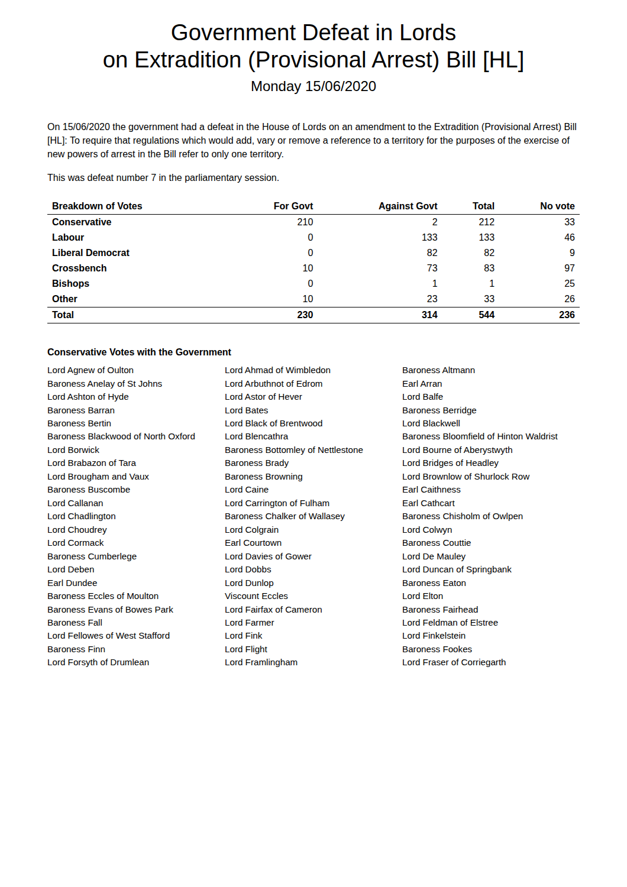Government Defeat in Lords
on Extradition (Provisional Arrest) Bill [HL]
Monday 15/06/2020
On 15/06/2020 the government had a defeat in the House of Lords on an amendment to the Extradition (Provisional Arrest) Bill [HL]: To require that regulations which would add, vary or remove a reference to a territory for the purposes of the exercise of new powers of arrest in the Bill refer to only one territory.
This was defeat number 7 in the parliamentary session.
| Breakdown of Votes | For Govt | Against Govt | Total | No vote |
| --- | --- | --- | --- | --- |
| Conservative | 210 | 2 | 212 | 33 |
| Labour | 0 | 133 | 133 | 46 |
| Liberal Democrat | 0 | 82 | 82 | 9 |
| Crossbench | 10 | 73 | 83 | 97 |
| Bishops | 0 | 1 | 1 | 25 |
| Other | 10 | 23 | 33 | 26 |
| Total | 230 | 314 | 544 | 236 |
Conservative Votes with the Government
| Lord Agnew of Oulton | Lord Ahmad of Wimbledon | Baroness Altmann |
| Baroness Anelay of St Johns | Lord Arbuthnot of Edrom | Earl Arran |
| Lord Ashton of Hyde | Lord Astor of Hever | Lord Balfe |
| Baroness Barran | Lord Bates | Baroness Berridge |
| Baroness Bertin | Lord Black of Brentwood | Lord Blackwell |
| Baroness Blackwood of North Oxford | Lord Blencathra | Baroness Bloomfield of Hinton Waldrist |
| Lord Borwick | Baroness Bottomley of Nettlestone | Lord Bourne of Aberystwyth |
| Lord Brabazon of Tara | Baroness Brady | Lord Bridges of Headley |
| Lord Brougham and Vaux | Baroness Browning | Lord Brownlow of Shurlock Row |
| Baroness Buscombe | Lord Caine | Earl Caithness |
| Lord Callanan | Lord Carrington of Fulham | Earl Cathcart |
| Lord Chadlington | Baroness Chalker of Wallasey | Baroness Chisholm of Owlpen |
| Lord Choudrey | Lord Colgrain | Lord Colwyn |
| Lord Cormack | Earl Courtown | Baroness Couttie |
| Baroness Cumberlege | Lord Davies of Gower | Lord De Mauley |
| Lord Deben | Lord Dobbs | Lord Duncan of Springbank |
| Earl Dundee | Lord Dunlop | Baroness Eaton |
| Baroness Eccles of Moulton | Viscount Eccles | Lord Elton |
| Baroness Evans of Bowes Park | Lord Fairfax of Cameron | Baroness Fairhead |
| Baroness Fall | Lord Farmer | Lord Feldman of Elstree |
| Lord Fellowes of West Stafford | Lord Fink | Lord Finkelstein |
| Baroness Finn | Lord Flight | Baroness Fookes |
| Lord Forsyth of Drumlean | Lord Framlingham | Lord Fraser of Corriegarth |